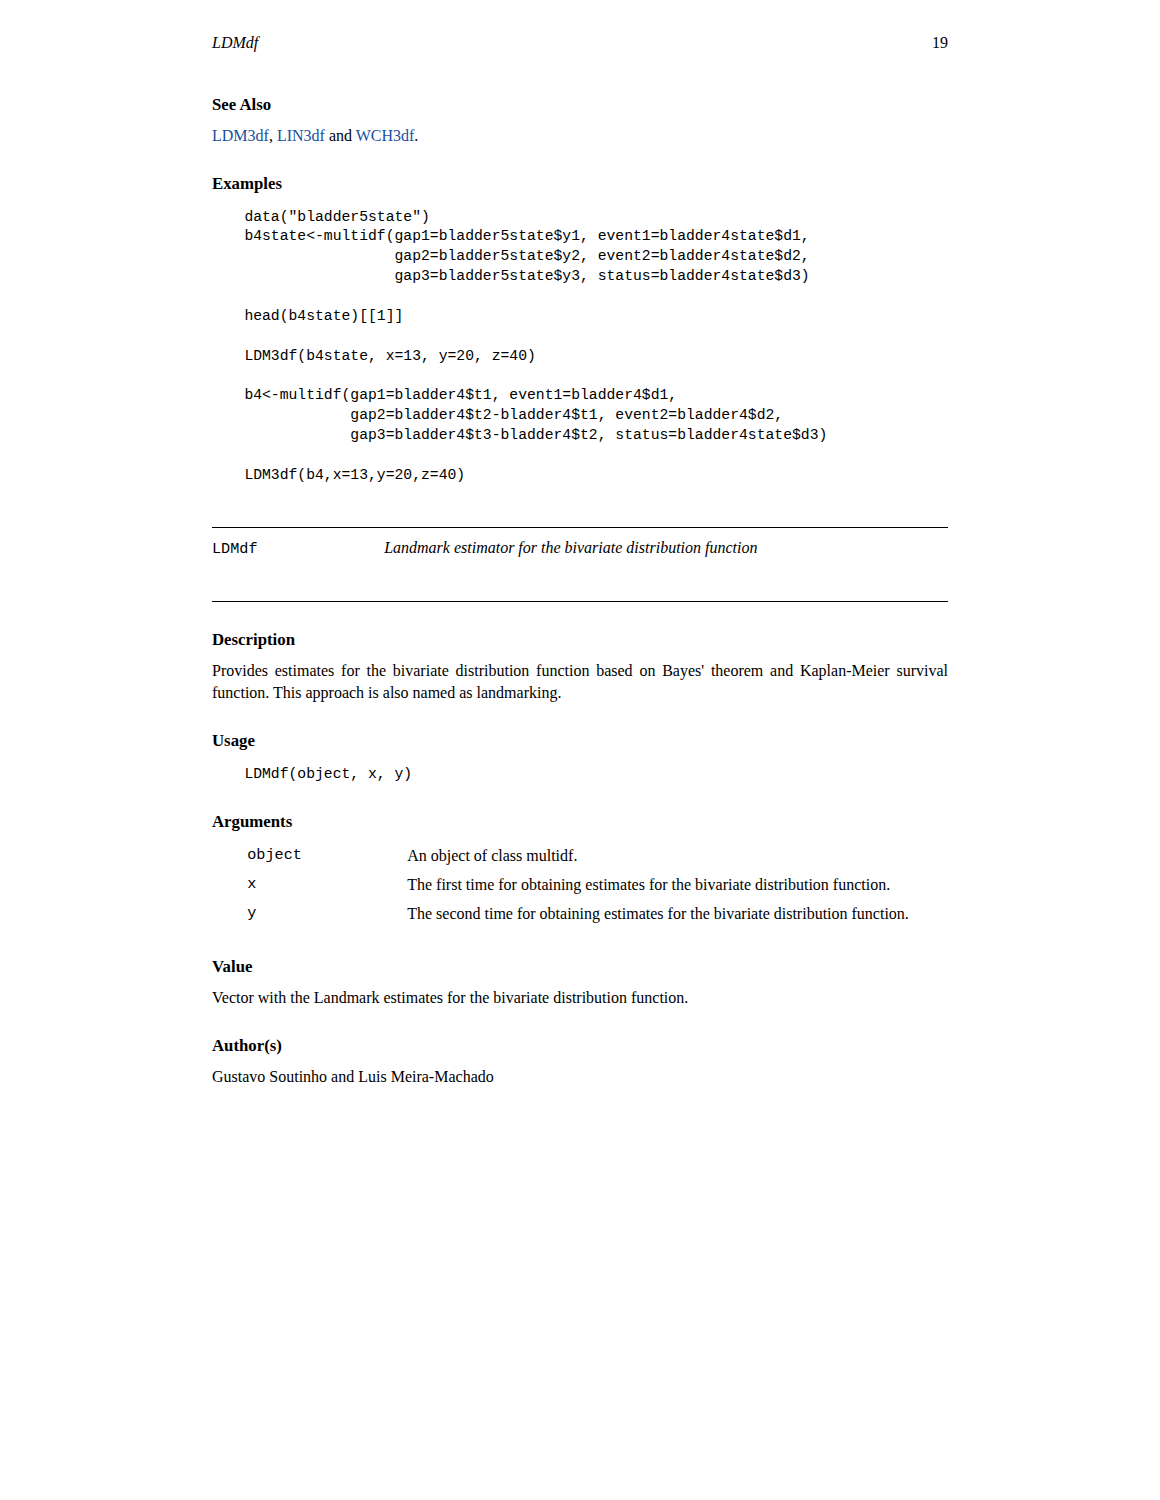LDMdf 19
See Also
LDM3df, LIN3df and WCH3df.
Examples
data("bladder5state")
b4state<-multidf(gap1=bladder5state$y1, event1=bladder4state$d1,
                 gap2=bladder5state$y2, event2=bladder4state$d2,
                 gap3=bladder5state$y3, status=bladder4state$d3)

head(b4state)[[1]]

LDM3df(b4state, x=13, y=20, z=40)

b4<-multidf(gap1=bladder4$t1, event1=bladder4$d1,
            gap2=bladder4$t2-bladder4$t1, event2=bladder4$d2,
            gap3=bladder4$t3-bladder4$t2, status=bladder4state$d3)

LDM3df(b4,x=13,y=20,z=40)
LDMdf Landmark estimator for the bivariate distribution function
Description
Provides estimates for the bivariate distribution function based on Bayes' theorem and Kaplan-Meier survival function. This approach is also named as landmarking.
Usage
LDMdf(object, x, y)
Arguments
object
An object of class multidf.
x
The first time for obtaining estimates for the bivariate distribution function.
y
The second time for obtaining estimates for the bivariate distribution function.
Value
Vector with the Landmark estimates for the bivariate distribution function.
Author(s)
Gustavo Soutinho and Luis Meira-Machado